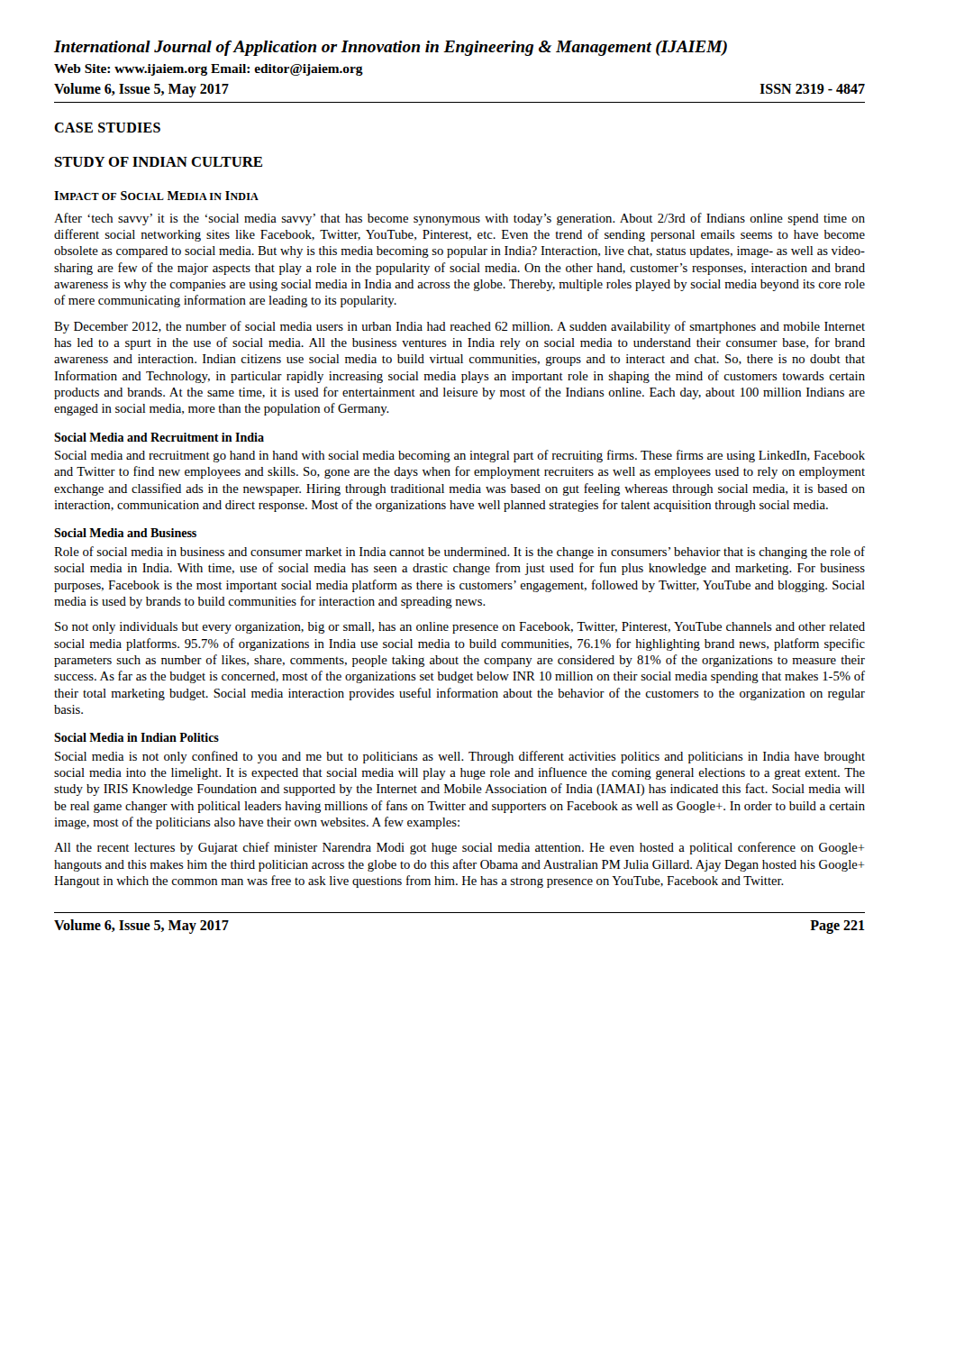International Journal of Application or Innovation in Engineering & Management (IJAIEM)
Web Site: www.ijaiem.org Email: editor@ijaiem.org
Volume 6, Issue 5, May 2017 ISSN 2319 - 4847
CASE STUDIES
STUDY OF INDIAN CULTURE
IMPACT OF SOCIAL MEDIA IN INDIA
After ‘tech savvy’ it is the ‘social media savvy’ that has become synonymous with today’s generation. About 2/3rd of Indians online spend time on different social networking sites like Facebook, Twitter, YouTube, Pinterest, etc. Even the trend of sending personal emails seems to have become obsolete as compared to social media. But why is this media becoming so popular in India? Interaction, live chat, status updates, image- as well as video-sharing are few of the major aspects that play a role in the popularity of social media. On the other hand, customer’s responses, interaction and brand awareness is why the companies are using social media in India and across the globe. Thereby, multiple roles played by social media beyond its core role of mere communicating information are leading to its popularity.
By December 2012, the number of social media users in urban India had reached 62 million. A sudden availability of smartphones and mobile Internet has led to a spurt in the use of social media. All the business ventures in India rely on social media to understand their consumer base, for brand awareness and interaction. Indian citizens use social media to build virtual communities, groups and to interact and chat. So, there is no doubt that Information and Technology, in particular rapidly increasing social media plays an important role in shaping the mind of customers towards certain products and brands. At the same time, it is used for entertainment and leisure by most of the Indians online. Each day, about 100 million Indians are engaged in social media, more than the population of Germany.
Social Media and Recruitment in India
Social media and recruitment go hand in hand with social media becoming an integral part of recruiting firms. These firms are using LinkedIn, Facebook and Twitter to find new employees and skills. So, gone are the days when for employment recruiters as well as employees used to rely on employment exchange and classified ads in the newspaper. Hiring through traditional media was based on gut feeling whereas through social media, it is based on interaction, communication and direct response. Most of the organizations have well planned strategies for talent acquisition through social media.
Social Media and Business
Role of social media in business and consumer market in India cannot be undermined. It is the change in consumers’ behavior that is changing the role of social media in India. With time, use of social media has seen a drastic change from just used for fun plus knowledge and marketing. For business purposes, Facebook is the most important social media platform as there is customers’ engagement, followed by Twitter, YouTube and blogging. Social media is used by brands to build communities for interaction and spreading news.
So not only individuals but every organization, big or small, has an online presence on Facebook, Twitter, Pinterest, YouTube channels and other related social media platforms. 95.7% of organizations in India use social media to build communities, 76.1% for highlighting brand news, platform specific parameters such as number of likes, share, comments, people taking about the company are considered by 81% of the organizations to measure their success. As far as the budget is concerned, most of the organizations set budget below INR 10 million on their social media spending that makes 1-5% of their total marketing budget. Social media interaction provides useful information about the behavior of the customers to the organization on regular basis.
Social Media in Indian Politics
Social media is not only confined to you and me but to politicians as well. Through different activities politics and politicians in India have brought social media into the limelight. It is expected that social media will play a huge role and influence the coming general elections to a great extent. The study by IRIS Knowledge Foundation and supported by the Internet and Mobile Association of India (IAMAI) has indicated this fact. Social media will be real game changer with political leaders having millions of fans on Twitter and supporters on Facebook as well as Google+. In order to build a certain image, most of the politicians also have their own websites. A few examples:
All the recent lectures by Gujarat chief minister Narendra Modi got huge social media attention. He even hosted a political conference on Google+ hangouts and this makes him the third politician across the globe to do this after Obama and Australian PM Julia Gillard. Ajay Degan hosted his Google+ Hangout in which the common man was free to ask live questions from him. He has a strong presence on YouTube, Facebook and Twitter.
Volume 6, Issue 5, May 2017 Page 221